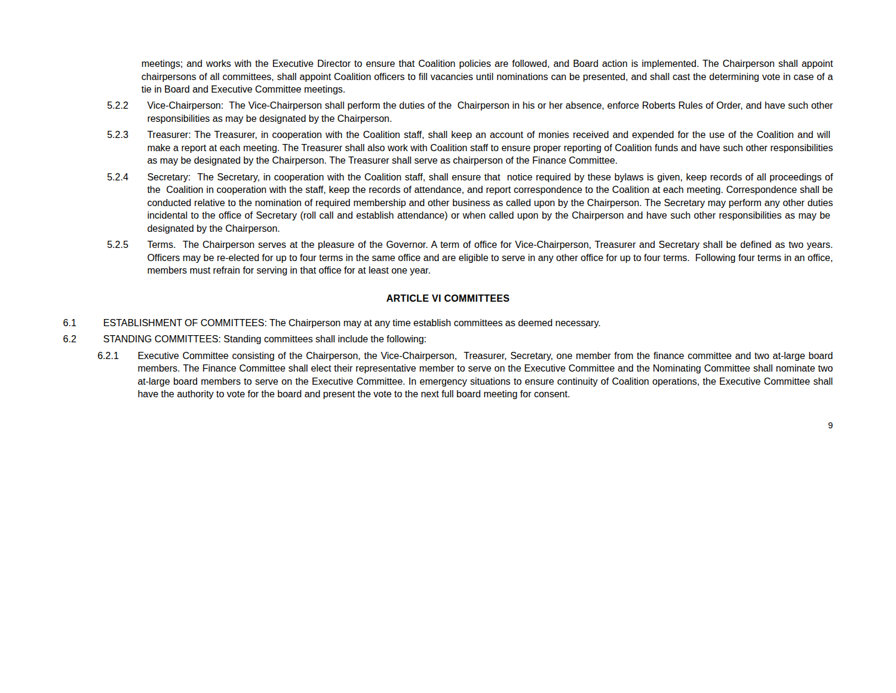meetings; and works with the Executive Director to ensure that Coalition policies are followed, and Board action is implemented. The Chairperson shall appoint chairpersons of all committees, shall appoint Coalition officers to fill vacancies until nominations can be presented, and shall cast the determining vote in case of a tie in Board and Executive Committee meetings.
5.2.2 Vice-Chairperson: The Vice-Chairperson shall perform the duties of the Chairperson in his or her absence, enforce Roberts Rules of Order, and have such other responsibilities as may be designated by the Chairperson.
5.2.3 Treasurer: The Treasurer, in cooperation with the Coalition staff, shall keep an account of monies received and expended for the use of the Coalition and will make a report at each meeting. The Treasurer shall also work with Coalition staff to ensure proper reporting of Coalition funds and have such other responsibilities as may be designated by the Chairperson. The Treasurer shall serve as chairperson of the Finance Committee.
5.2.4 Secretary: The Secretary, in cooperation with the Coalition staff, shall ensure that notice required by these bylaws is given, keep records of all proceedings of the Coalition in cooperation with the staff, keep the records of attendance, and report correspondence to the Coalition at each meeting. Correspondence shall be conducted relative to the nomination of required membership and other business as called upon by the Chairperson. The Secretary may perform any other duties incidental to the office of Secretary (roll call and establish attendance) or when called upon by the Chairperson and have such other responsibilities as may be designated by the Chairperson.
5.2.5 Terms. The Chairperson serves at the pleasure of the Governor. A term of office for Vice-Chairperson, Treasurer and Secretary shall be defined as two years. Officers may be re-elected for up to four terms in the same office and are eligible to serve in any other office for up to four terms. Following four terms in an office, members must refrain for serving in that office for at least one year.
ARTICLE VI COMMITTEES
6.1 ESTABLISHMENT OF COMMITTEES: The Chairperson may at any time establish committees as deemed necessary.
6.2 STANDING COMMITTEES: Standing committees shall include the following:
6.2.1 Executive Committee consisting of the Chairperson, the Vice-Chairperson, Treasurer, Secretary, one member from the finance committee and two at-large board members. The Finance Committee shall elect their representative member to serve on the Executive Committee and the Nominating Committee shall nominate two at-large board members to serve on the Executive Committee. In emergency situations to ensure continuity of Coalition operations, the Executive Committee shall have the authority to vote for the board and present the vote to the next full board meeting for consent.
9